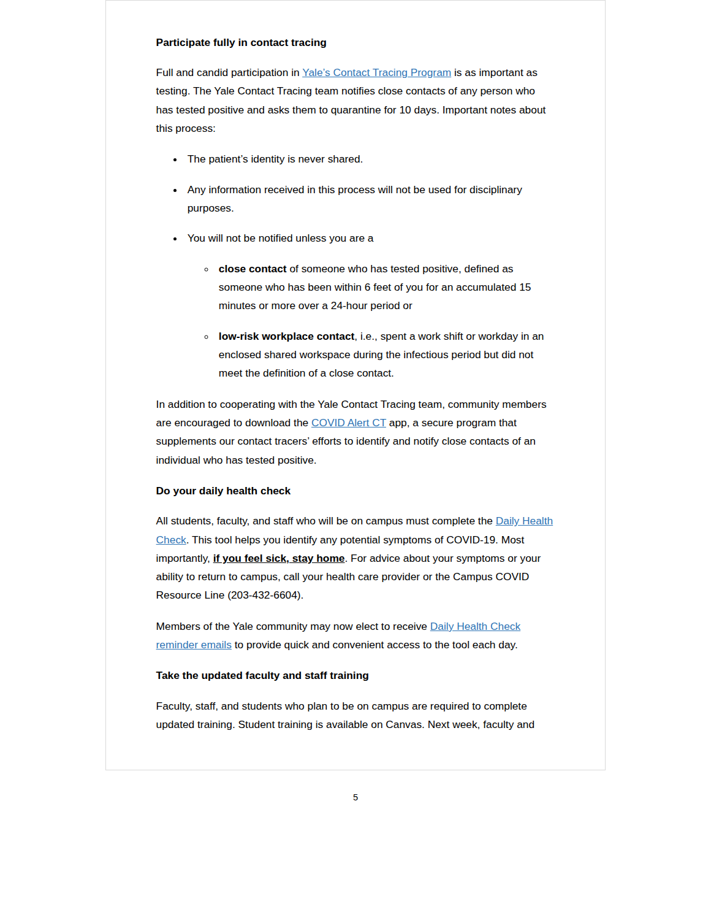Participate fully in contact tracing
Full and candid participation in Yale’s Contact Tracing Program is as important as testing. The Yale Contact Tracing team notifies close contacts of any person who has tested positive and asks them to quarantine for 10 days. Important notes about this process:
The patient’s identity is never shared.
Any information received in this process will not be used for disciplinary purposes.
You will not be notified unless you are a
close contact of someone who has tested positive, defined as someone who has been within 6 feet of you for an accumulated 15 minutes or more over a 24-hour period or
low-risk workplace contact, i.e., spent a work shift or workday in an enclosed shared workspace during the infectious period but did not meet the definition of a close contact.
In addition to cooperating with the Yale Contact Tracing team, community members are encouraged to download the COVID Alert CT app, a secure program that supplements our contact tracers’ efforts to identify and notify close contacts of an individual who has tested positive.
Do your daily health check
All students, faculty, and staff who will be on campus must complete the Daily Health Check. This tool helps you identify any potential symptoms of COVID-19. Most importantly, if you feel sick, stay home. For advice about your symptoms or your ability to return to campus, call your health care provider or the Campus COVID Resource Line (203-432-6604).
Members of the Yale community may now elect to receive Daily Health Check reminder emails to provide quick and convenient access to the tool each day.
Take the updated faculty and staff training
Faculty, staff, and students who plan to be on campus are required to complete updated training. Student training is available on Canvas. Next week, faculty and
5